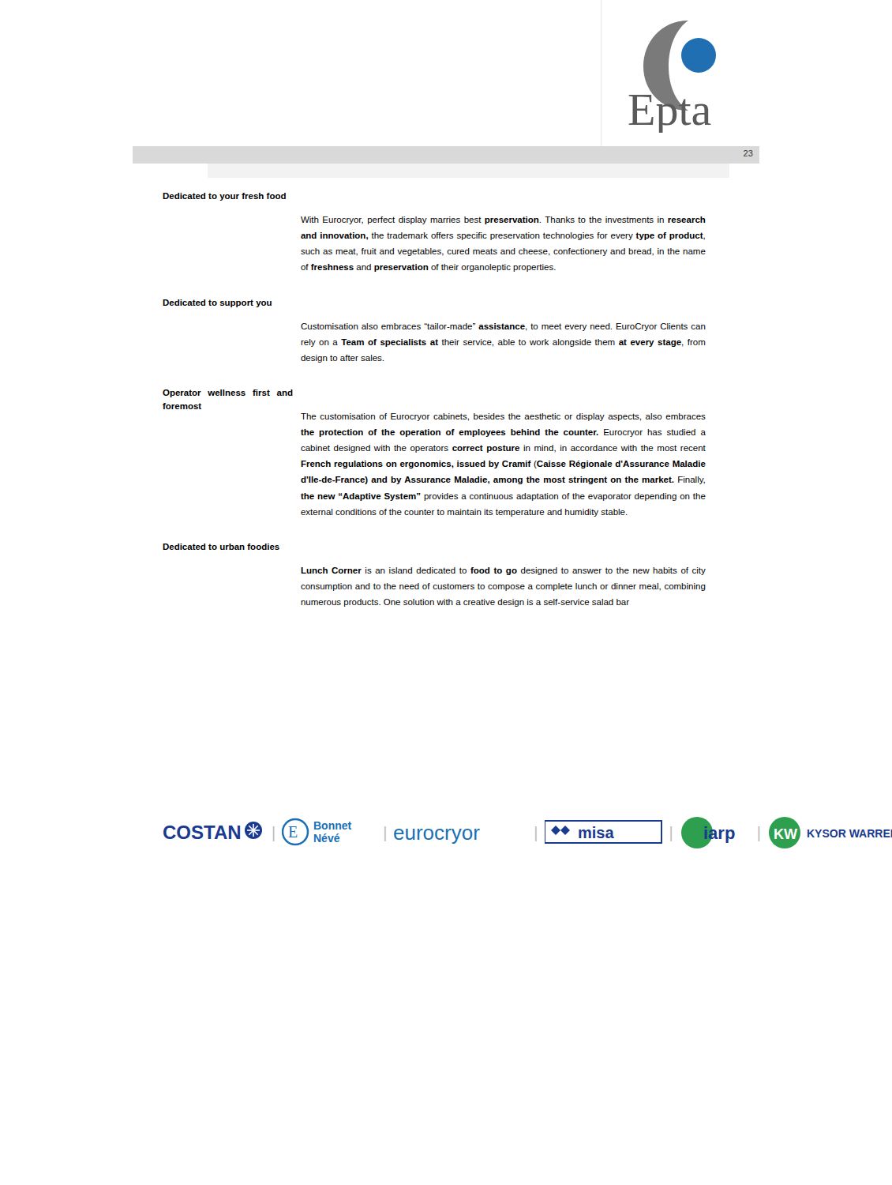Epta
23
Dedicated to your fresh food
With Eurocryor, perfect display marries best preservation. Thanks to the investments in research and innovation, the trademark offers specific preservation technologies for every type of product, such as meat, fruit and vegetables, cured meats and cheese, confectionery and bread, in the name of freshness and preservation of their organoleptic properties.
Dedicated to support you
Customisation also embraces “tailor-made” assistance, to meet every need. EuroCryor Clients can rely on a Team of specialists at their service, able to work alongside them at every stage, from design to after sales.
Operator wellness first and foremost
The customisation of Eurocryor cabinets, besides the aesthetic or display aspects, also embraces the protection of the operation of employees behind the counter. Eurocryor has studied a cabinet designed with the operators correct posture in mind, in accordance with the most recent French regulations on ergonomics, issued by Cramif (Caisse Régionale d'Assurance Maladie d'Ile-de-France) and by Assurance Maladie, among the most stringent on the market. Finally, the new “Adaptive System” provides a continuous adaptation of the evaporator depending on the external conditions of the counter to maintain its temperature and humidity stable.
Dedicated to urban foodies
Lunch Corner is an island dedicated to food to go designed to answer to the new habits of city consumption and to the need of customers to compose a complete lunch or dinner meal, combining numerous products. One solution with a creative design is a self-service salad bar
COSTAN
|
E Bonnet Névé
|
eurocryor
|
misa
|
iarp
|
KW KYSOR WARREN